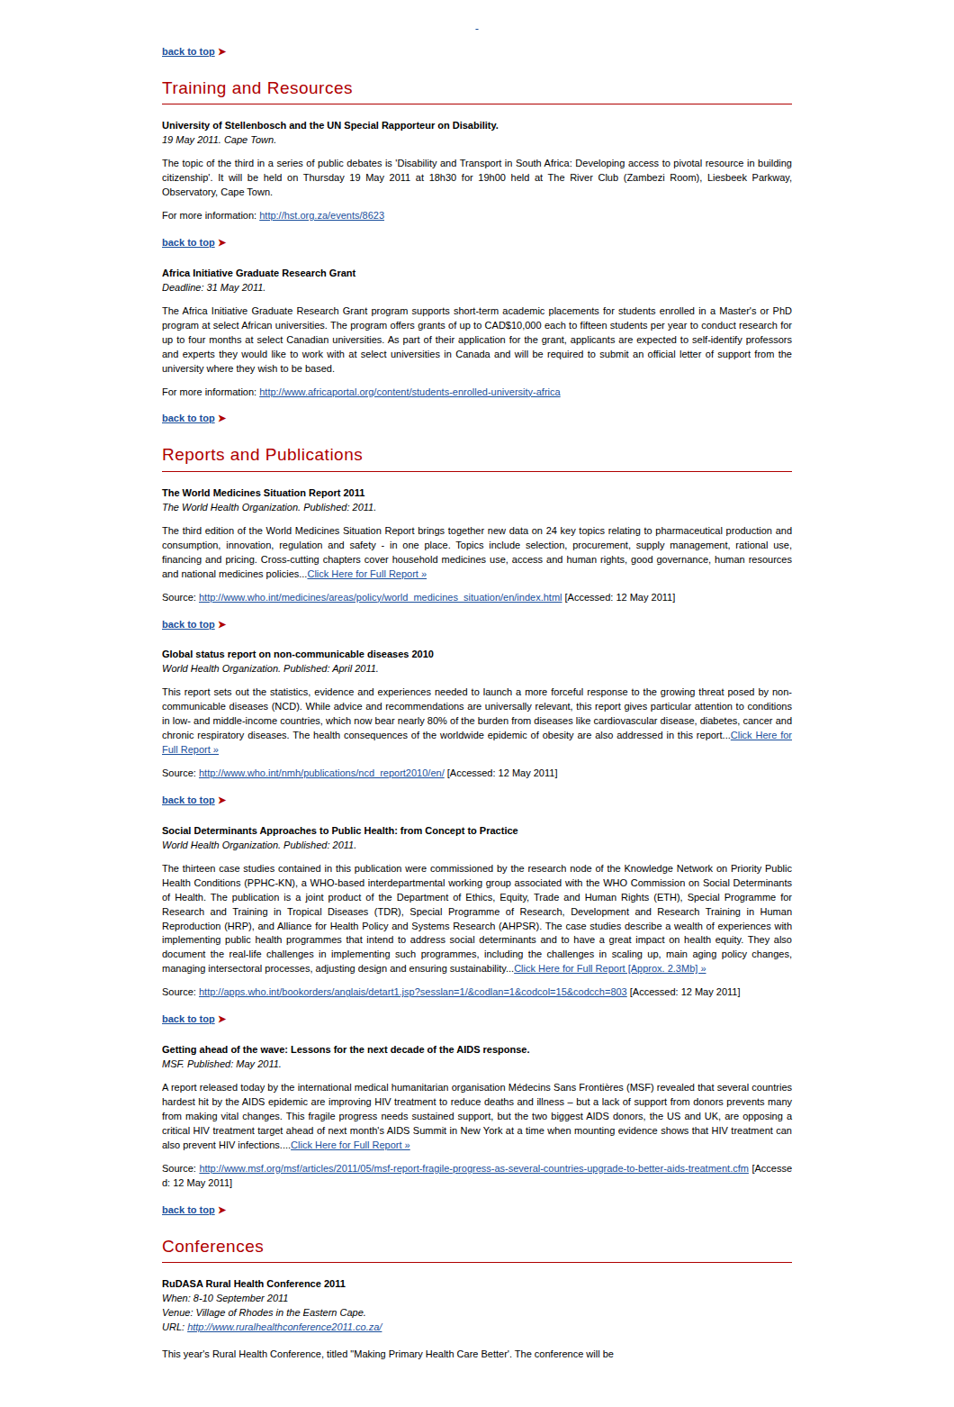back to top ➤
Training and Resources
University of Stellenbosch and the UN Special Rapporteur on Disability.
19 May 2011. Cape Town.
The topic of the third in a series of public debates is 'Disability and Transport in South Africa: Developing access to pivotal resource in building citizenship'. It will be held on Thursday 19 May 2011 at 18h30 for 19h00 held at The River Club (Zambezi Room), Liesbeek Parkway, Observatory, Cape Town.
For more information: http://hst.org.za/events/8623
back to top ➤
Africa Initiative Graduate Research Grant
Deadline: 31 May 2011.
The Africa Initiative Graduate Research Grant program supports short-term academic placements for students enrolled in a Master's or PhD program at select African universities. The program offers grants of up to CAD$10,000 each to fifteen students per year to conduct research for up to four months at select Canadian universities. As part of their application for the grant, applicants are expected to self-identify professors and experts they would like to work with at select universities in Canada and will be required to submit an official letter of support from the university where they wish to be based.
For more information: http://www.africaportal.org/content/students-enrolled-university-africa
back to top ➤
Reports and Publications
The World Medicines Situation Report 2011
The World Health Organization. Published: 2011.
The third edition of the World Medicines Situation Report brings together new data on 24 key topics relating to pharmaceutical production and consumption, innovation, regulation and safety - in one place. Topics include selection, procurement, supply management, rational use, financing and pricing. Cross-cutting chapters cover household medicines use, access and human rights, good governance, human resources and national medicines policies...Click Here for Full Report »
Source: http://www.who.int/medicines/areas/policy/world_medicines_situation/en/index.html [Accessed: 12 May 2011]
back to top ➤
Global status report on non-communicable diseases 2010
World Health Organization. Published: April 2011.
This report sets out the statistics, evidence and experiences needed to launch a more forceful response to the growing threat posed by non-communicable diseases (NCD). While advice and recommendations are universally relevant, this report gives particular attention to conditions in low- and middle-income countries, which now bear nearly 80% of the burden from diseases like cardiovascular disease, diabetes, cancer and chronic respiratory diseases. The health consequences of the worldwide epidemic of obesity are also addressed in this report...Click Here for Full Report »
Source: http://www.who.int/nmh/publications/ncd_report2010/en/ [Accessed: 12 May 2011]
back to top ➤
Social Determinants Approaches to Public Health: from Concept to Practice
World Health Organization. Published: 2011.
The thirteen case studies contained in this publication were commissioned by the research node of the Knowledge Network on Priority Public Health Conditions (PPHC-KN), a WHO-based interdepartmental working group associated with the WHO Commission on Social Determinants of Health. The publication is a joint product of the Department of Ethics, Equity, Trade and Human Rights (ETH), Special Programme for Research and Training in Tropical Diseases (TDR), Special Programme of Research, Development and Research Training in Human Reproduction (HRP), and Alliance for Health Policy and Systems Research (AHPSR). The case studies describe a wealth of experiences with implementing public health programmes that intend to address social determinants and to have a great impact on health equity. They also document the real-life challenges in implementing such programmes, including the challenges in scaling up, main aging policy changes, managing intersectoral processes, adjusting design and ensuring sustainability...Click Here for Full Report [Approx. 2.3Mb] »
Source: http://apps.who.int/bookorders/anglais/detart1.jsp?sesslan=1/&codlan=1&codcol=15&codcch=803 [Accessed: 12 May 2011]
back to top ➤
Getting ahead of the wave: Lessons for the next decade of the AIDS response.
MSF. Published: May 2011.
A report released today by the international medical humanitarian organisation Médecins Sans Frontières (MSF) revealed that several countries hardest hit by the AIDS epidemic are improving HIV treatment to reduce deaths and illness – but a lack of support from donors prevents many from making vital changes. This fragile progress needs sustained support, but the two biggest AIDS donors, the US and UK, are opposing a critical HIV treatment target ahead of next month's AIDS Summit in New York at a time when mounting evidence shows that HIV treatment can also prevent HIV infections....Click Here for Full Report »
Source: http://www.msf.org/msf/articles/2011/05/msf-report-fragile-progress-as-several-countries-upgrade-to-better-aids-treatment.cfm [Accessed: 12 May 2011]
back to top ➤
Conferences
RuDASA Rural Health Conference 2011
When: 8-10 September 2011
Venue: Village of Rhodes in the Eastern Cape.
URL: http://www.ruralhealthconference2011.co.za/
This year's Rural Health Conference, titled "Making Primary Health Care Better'. The conference will be